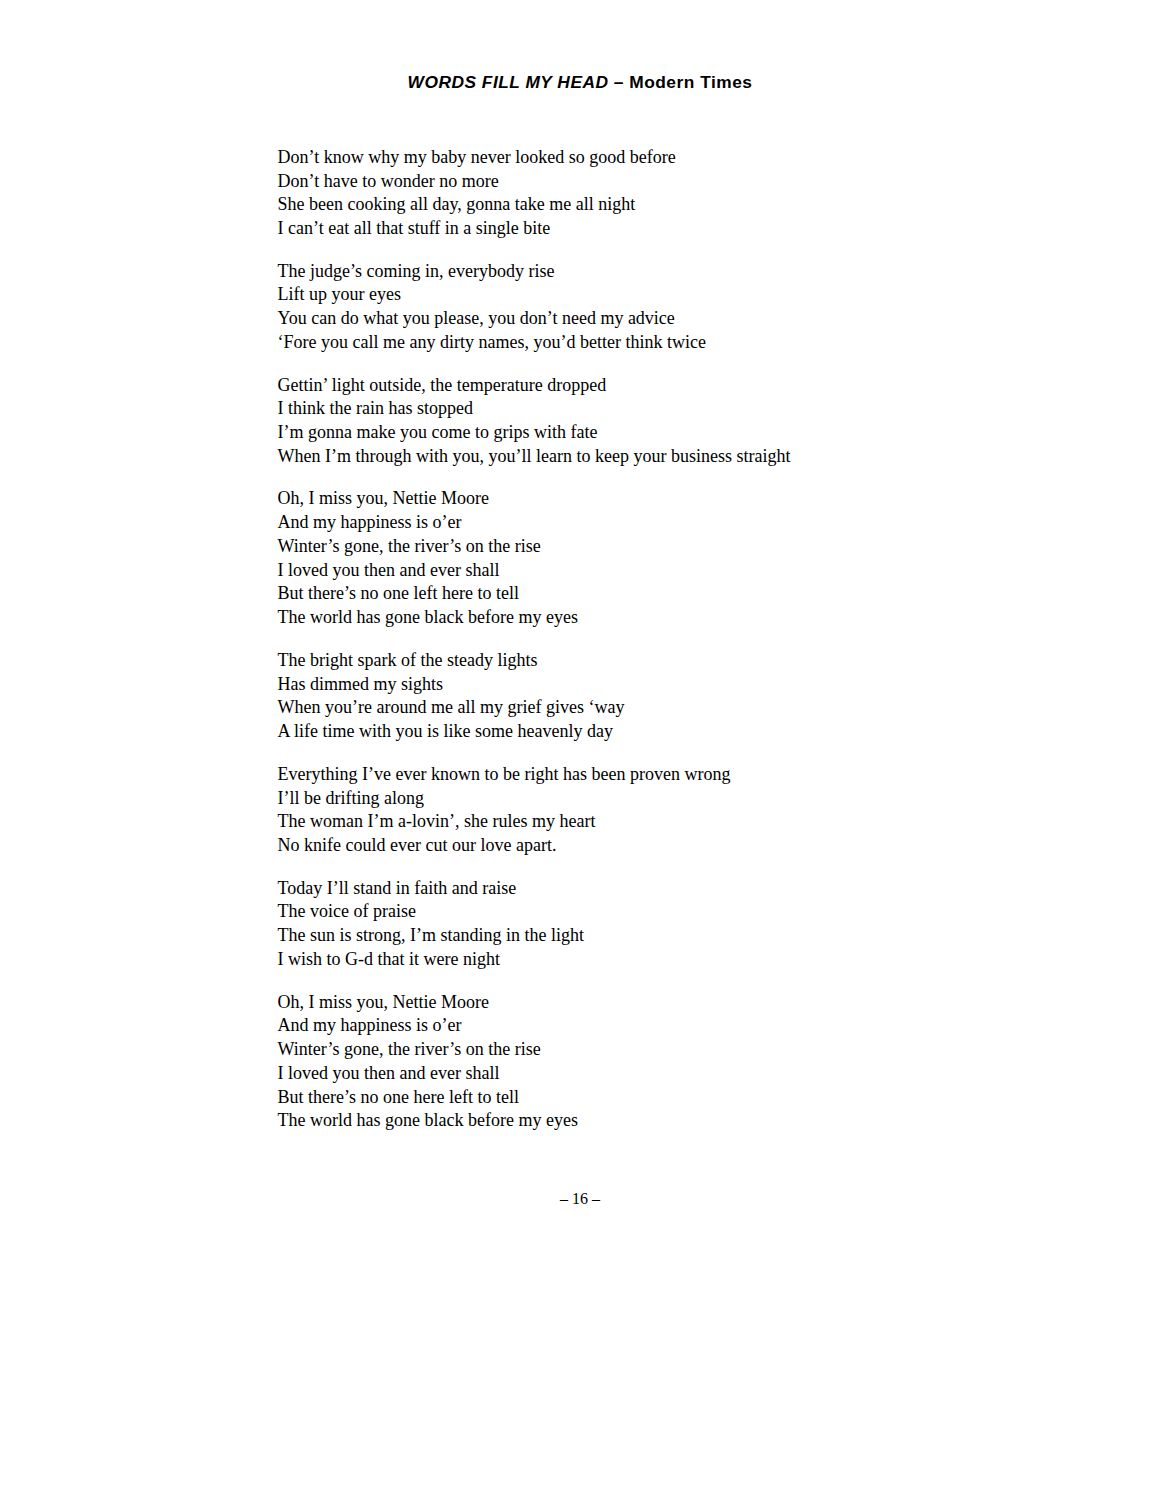WORDS FILL MY HEAD – Modern Times
Don’t know why my baby never looked so good before
Don’t have to wonder no more
She been cooking all day, gonna take me all night
I can’t eat all that stuff in a single bite
The judge’s coming in, everybody rise
Lift up your eyes
You can do what you please, you don’t need my advice
‘Fore you call me any dirty names, you’d better think twice
Gettin’ light outside, the temperature dropped
I think the rain has stopped
I’m gonna make you come to grips with fate
When I’m through with you, you’ll learn to keep your business straight
Oh, I miss you, Nettie Moore
And my happiness is o’er
Winter’s gone, the river’s on the rise
I loved you then and ever shall
But there’s no one left here to tell
The world has gone black before my eyes
The bright spark of the steady lights
Has dimmed my sights
When you’re around me all my grief gives ‘way
A life time with you is like some heavenly day
Everything I’ve ever known to be right has been proven wrong
I’ll be drifting along
The woman I’m a-lovin’, she rules my heart
No knife could ever cut our love apart.
Today I’ll stand in faith and raise
The voice of praise
The sun is strong, I’m standing in the light
I wish to G-d that it were night
Oh, I miss you, Nettie Moore
And my happiness is o’er
Winter’s gone, the river’s on the rise
I loved you then and ever shall
But there’s no one here left to tell
The world has gone black before my eyes
– 16 –